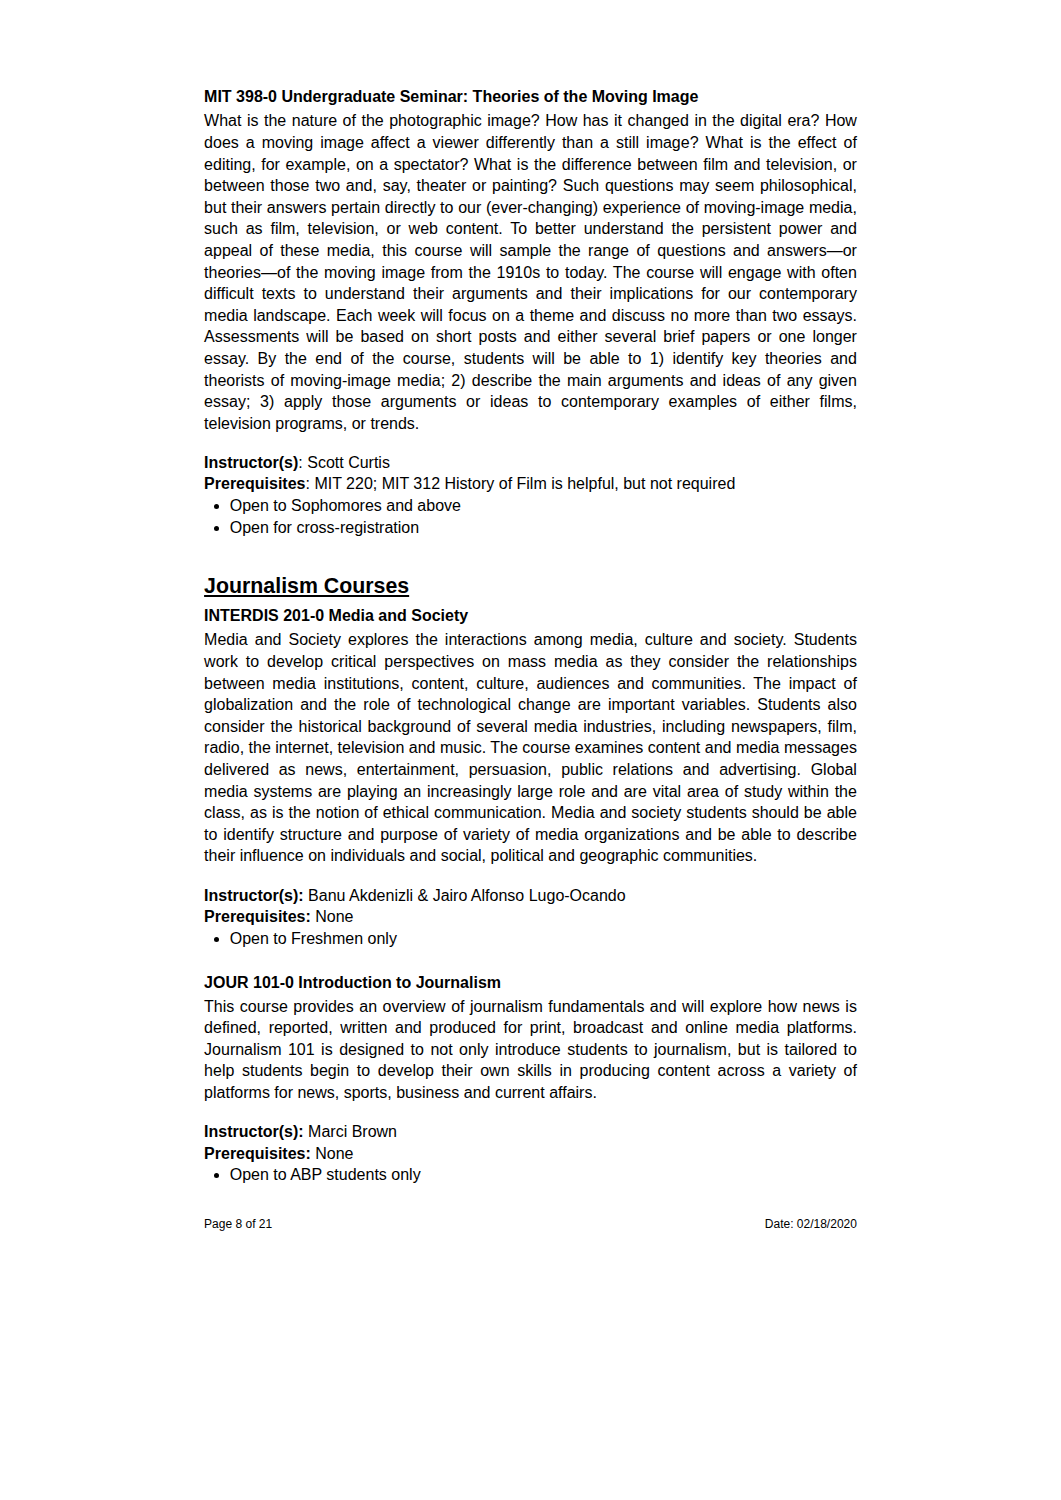MIT 398-0 Undergraduate Seminar: Theories of the Moving Image
What is the nature of the photographic image? How has it changed in the digital era? How does a moving image affect a viewer differently than a still image? What is the effect of editing, for example, on a spectator? What is the difference between film and television, or between those two and, say, theater or painting? Such questions may seem philosophical, but their answers pertain directly to our (ever-changing) experience of moving-image media, such as film, television, or web content. To better understand the persistent power and appeal of these media, this course will sample the range of questions and answers—or theories—of the moving image from the 1910s to today. The course will engage with often difficult texts to understand their arguments and their implications for our contemporary media landscape. Each week will focus on a theme and discuss no more than two essays. Assessments will be based on short posts and either several brief papers or one longer essay. By the end of the course, students will be able to 1) identify key theories and theorists of moving-image media; 2) describe the main arguments and ideas of any given essay; 3) apply those arguments or ideas to contemporary examples of either films, television programs, or trends.
Instructor(s): Scott Curtis
Prerequisites: MIT 220; MIT 312 History of Film is helpful, but not required
Open to Sophomores and above
Open for cross-registration
Journalism Courses
INTERDIS 201-0 Media and Society
Media and Society explores the interactions among media, culture and society. Students work to develop critical perspectives on mass media as they consider the relationships between media institutions, content, culture, audiences and communities. The impact of globalization and the role of technological change are important variables. Students also consider the historical background of several media industries, including newspapers, film, radio, the internet, television and music. The course examines content and media messages delivered as news, entertainment, persuasion, public relations and advertising. Global media systems are playing an increasingly large role and are vital area of study within the class, as is the notion of ethical communication. Media and society students should be able to identify structure and purpose of variety of media organizations and be able to describe their influence on individuals and social, political and geographic communities.
Instructor(s): Banu Akdenizli & Jairo Alfonso Lugo-Ocando
Prerequisites: None
Open to Freshmen only
JOUR 101-0 Introduction to Journalism
This course provides an overview of journalism fundamentals and will explore how news is defined, reported, written and produced for print, broadcast and online media platforms. Journalism 101 is designed to not only introduce students to journalism, but is tailored to help students begin to develop their own skills in producing content across a variety of platforms for news, sports, business and current affairs.
Instructor(s): Marci Brown
Prerequisites: None
Open to ABP students only
Page 8 of 21 Date: 02/18/2020